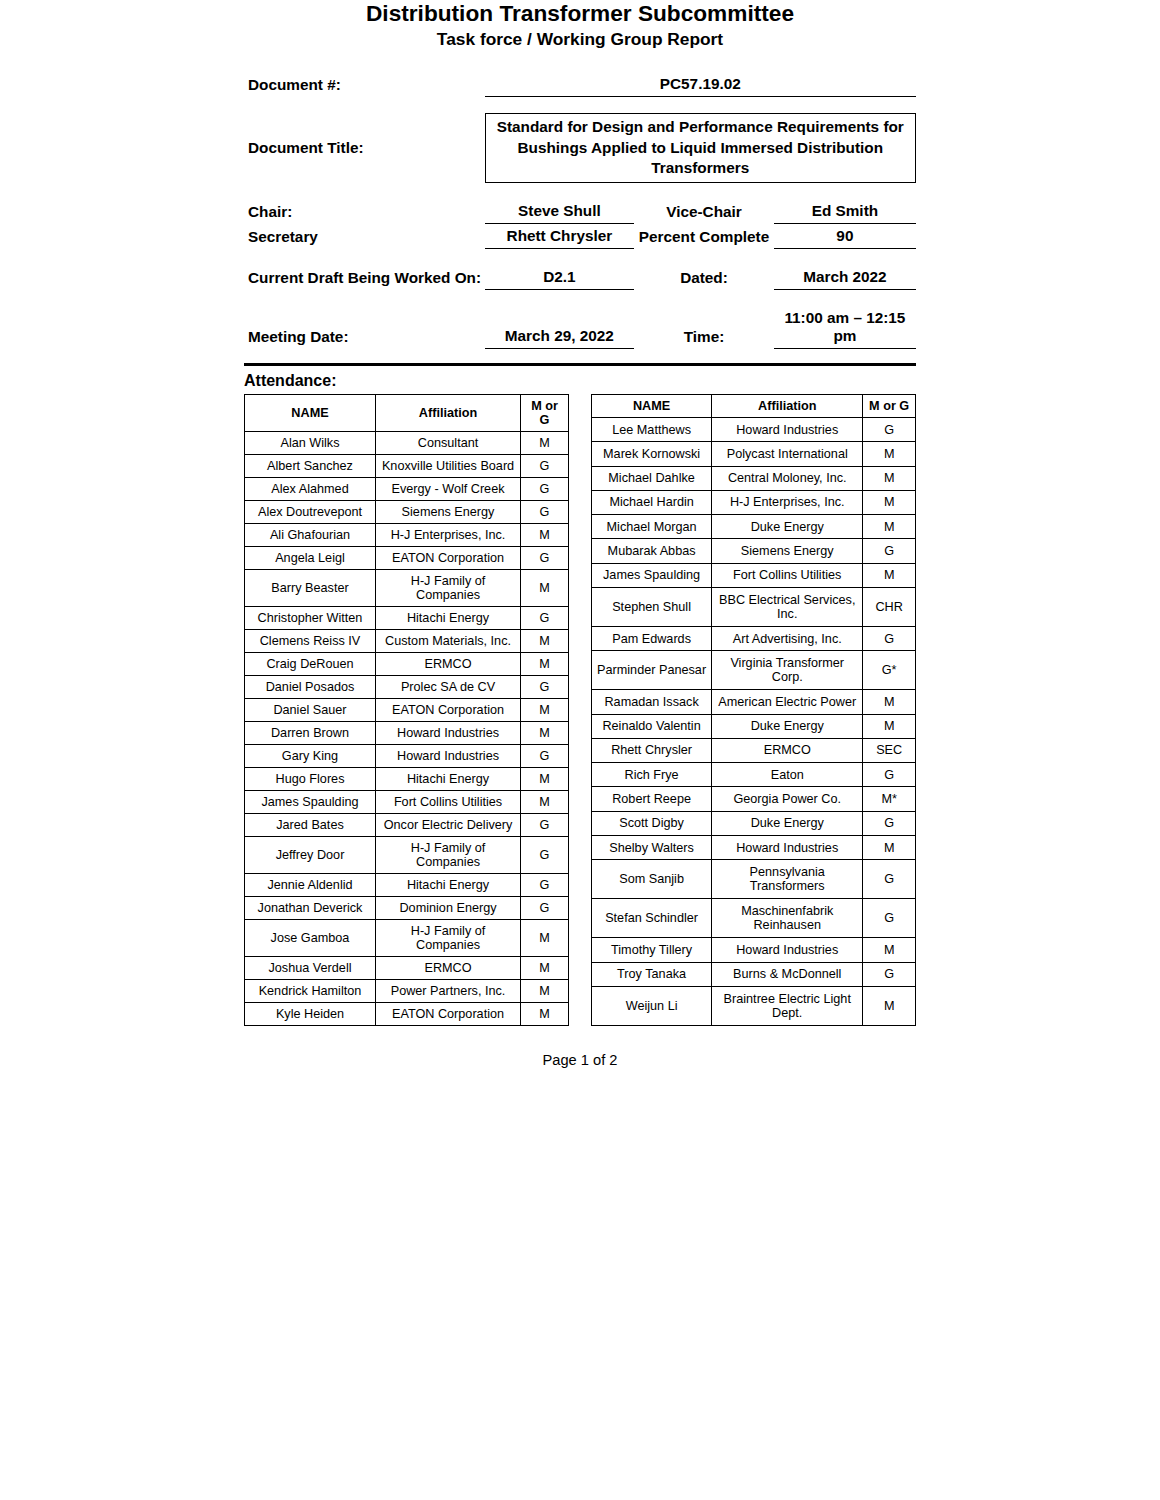Distribution Transformer Subcommittee
Task force / Working Group Report
| Document #: | PC57.19.02 |
| Document Title: | Standard for Design and Performance Requirements for Bushings Applied to Liquid Immersed Distribution Transformers |
| Chair: | Steve Shull | Vice-Chair | Ed Smith |
| Secretary | Rhett Chrysler | Percent Complete | 90 |
| Current Draft Being Worked On: | D2.1 | Dated: | March 2022 |
| Meeting Date: | March 29, 2022 | Time: | 11:00 am – 12:15 pm |
Attendance:
| NAME | Affiliation | M or G |
| --- | --- | --- |
| Alan Wilks | Consultant | M |
| Albert Sanchez | Knoxville Utilities Board | G |
| Alex Alahmed | Evergy - Wolf Creek | G |
| Alex Doutrevepont | Siemens Energy | G |
| Ali Ghafourian | H-J Enterprises, Inc. | M |
| Angela Leigl | EATON Corporation | G |
| Barry Beaster | H-J Family of Companies | M |
| Christopher Witten | Hitachi Energy | G |
| Clemens Reiss IV | Custom Materials, Inc. | M |
| Craig DeRouen | ERMCO | M |
| Daniel Posados | Prolec SA de CV | G |
| Daniel Sauer | EATON Corporation | M |
| Darren Brown | Howard Industries | M |
| Gary King | Howard Industries | G |
| Hugo Flores | Hitachi Energy | M |
| James Spaulding | Fort Collins Utilities | M |
| Jared Bates | Oncor Electric Delivery | G |
| Jeffrey Door | H-J Family of Companies | G |
| Jennie Aldenlid | Hitachi Energy | G |
| Jonathan Deverick | Dominion Energy | G |
| Jose Gamboa | H-J Family of Companies | M |
| Joshua Verdell | ERMCO | M |
| Kendrick Hamilton | Power Partners, Inc. | M |
| Kyle Heiden | EATON Corporation | M |
| NAME | Affiliation | M or G |
| --- | --- | --- |
| Lee Matthews | Howard Industries | G |
| Marek Kornowski | Polycast International | M |
| Michael Dahlke | Central Moloney, Inc. | M |
| Michael Hardin | H-J Enterprises, Inc. | M |
| Michael Morgan | Duke Energy | M |
| Mubarak Abbas | Siemens Energy | G |
| James Spaulding | Fort Collins Utilities | M |
| Stephen Shull | BBC Electrical Services, Inc. | CHR |
| Pam Edwards | Art Advertising, Inc. | G |
| Parminder Panesar | Virginia Transformer Corp. | G* |
| Ramadan Issack | American Electric Power | M |
| Reinaldo Valentin | Duke Energy | M |
| Rhett Chrysler | ERMCO | SEC |
| Rich Frye | Eaton | G |
| Robert Reepe | Georgia Power Co. | M* |
| Scott Digby | Duke Energy | G |
| Shelby Walters | Howard Industries | M |
| Som Sanjib | Pennsylvania Transformers | G |
| Stefan Schindler | Maschinenfabrik Reinhausen | G |
| Timothy Tillery | Howard Industries | M |
| Troy Tanaka | Burns & McDonnell | G |
| Weijun Li | Braintree Electric Light Dept. | M |
Page 1 of 2